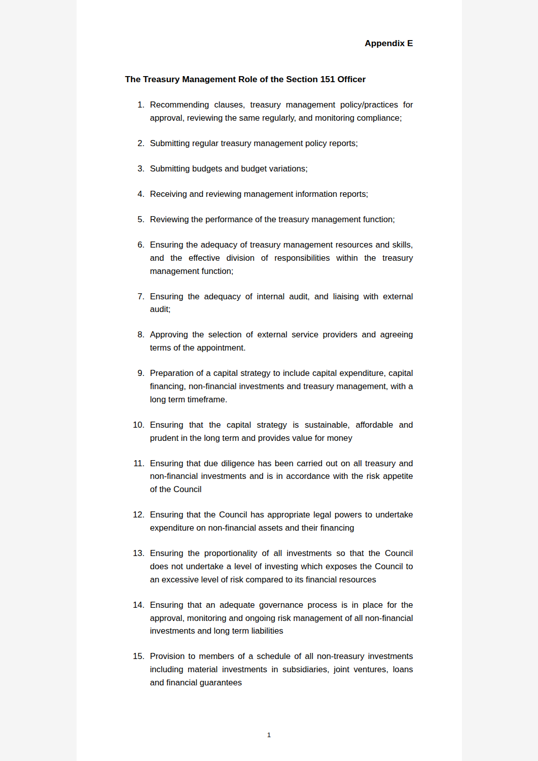Appendix E
The Treasury Management Role of the Section 151 Officer
Recommending clauses, treasury management policy/practices for approval, reviewing the same regularly, and monitoring compliance;
Submitting regular treasury management policy reports;
Submitting budgets and budget variations;
Receiving and reviewing management information reports;
Reviewing the performance of the treasury management function;
Ensuring the adequacy of treasury management resources and skills, and the effective division of responsibilities within the treasury management function;
Ensuring the adequacy of internal audit, and liaising with external audit;
Approving the selection of external service providers and agreeing terms of the appointment.
Preparation of a capital strategy to include capital expenditure, capital financing, non-financial investments and treasury management, with a long term timeframe.
Ensuring that the capital strategy is sustainable, affordable and prudent in the long term and provides value for money
Ensuring that due diligence has been carried out on all treasury and non-financial investments and is in accordance with the risk appetite of the Council
Ensuring that the Council has appropriate legal powers to undertake expenditure on non-financial assets and their financing
Ensuring the proportionality of all investments so that the Council does not undertake a level of investing which exposes the Council to an excessive level of risk compared to its financial resources
Ensuring that an adequate governance process is in place for the approval, monitoring and ongoing risk management of all non-financial investments and long term liabilities
Provision to members of a schedule of all non-treasury investments including material investments in subsidiaries, joint ventures, loans and financial guarantees
1